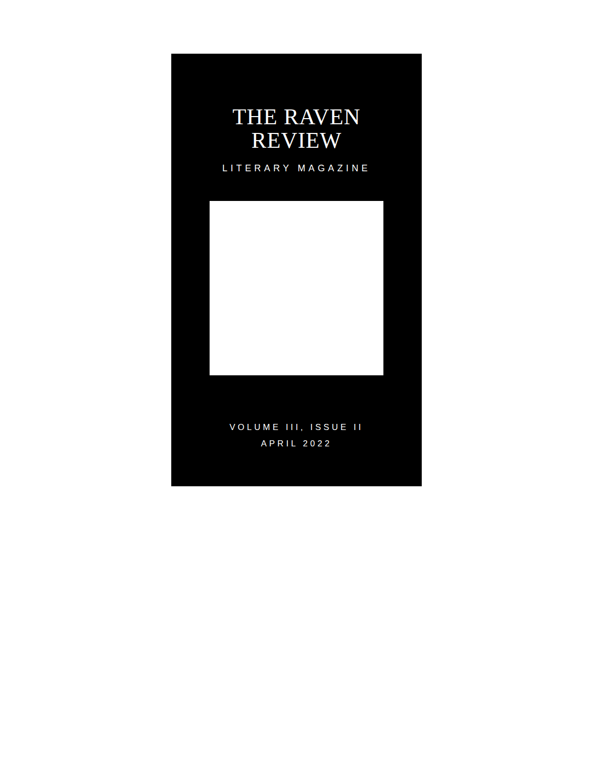The Raven Review
Literary Magazine
Volume III, Issue II April 2022